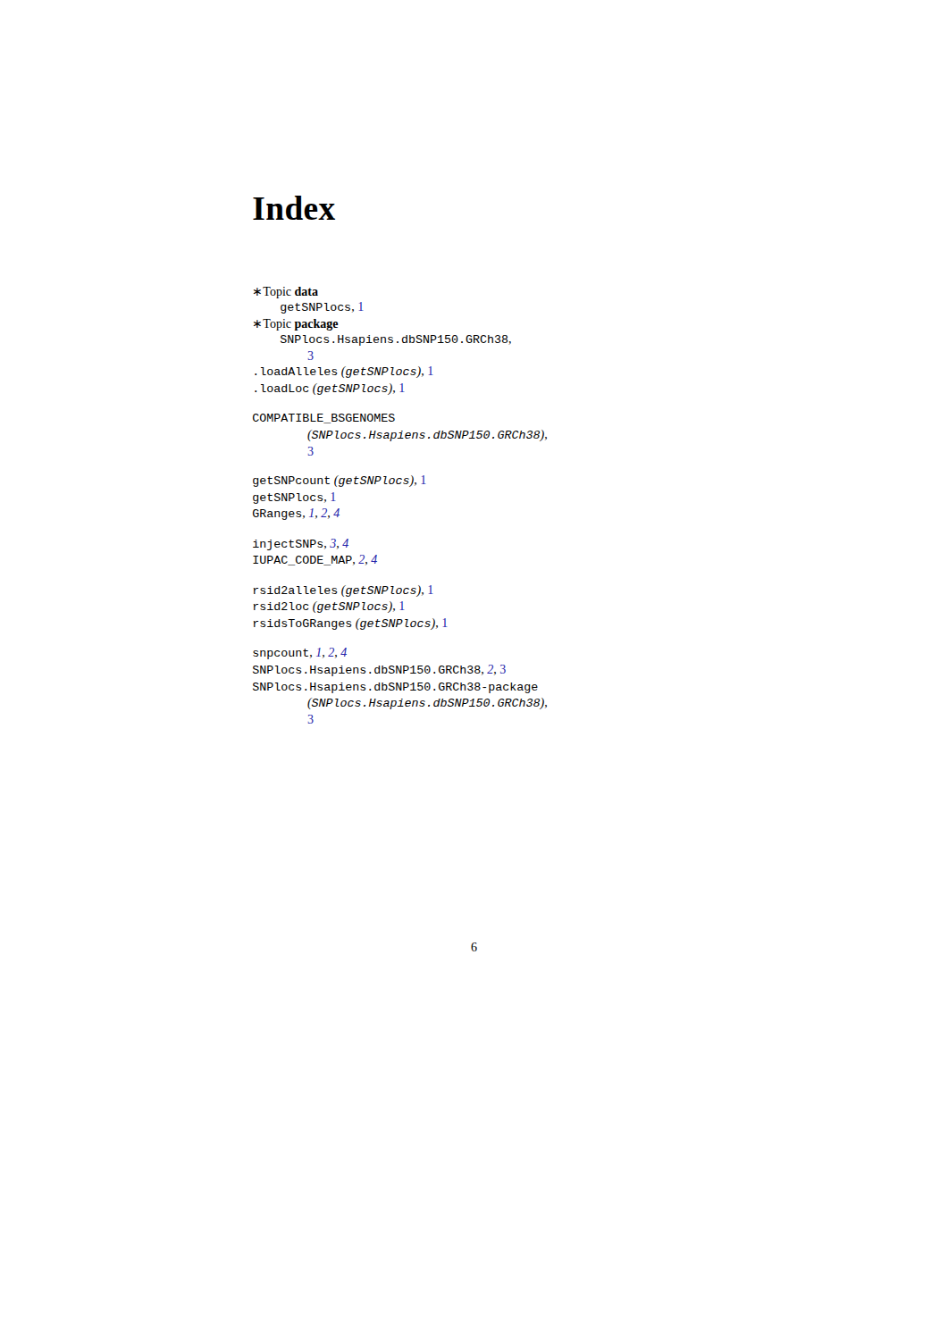Index
∗Topic data
getSNPlocs, 1
∗Topic package
SNPlocs.Hsapiens.dbSNP150.GRCh38,
3
.loadAlleles (getSNPlocs), 1
.loadLoc (getSNPlocs), 1
COMPATIBLE_BSGENOMES
(SNPlocs.Hsapiens.dbSNP150.GRCh38),
3
getSNPcount (getSNPlocs), 1
getSNPlocs, 1
GRanges, 1, 2, 4
injectSNPs, 3, 4
IUPAC_CODE_MAP, 2, 4
rsid2alleles (getSNPlocs), 1
rsid2loc (getSNPlocs), 1
rsidsToGRanges (getSNPlocs), 1
snpcount, 1, 2, 4
SNPlocs.Hsapiens.dbSNP150.GRCh38, 2, 3
SNPlocs.Hsapiens.dbSNP150.GRCh38-package
(SNPlocs.Hsapiens.dbSNP150.GRCh38),
3
6